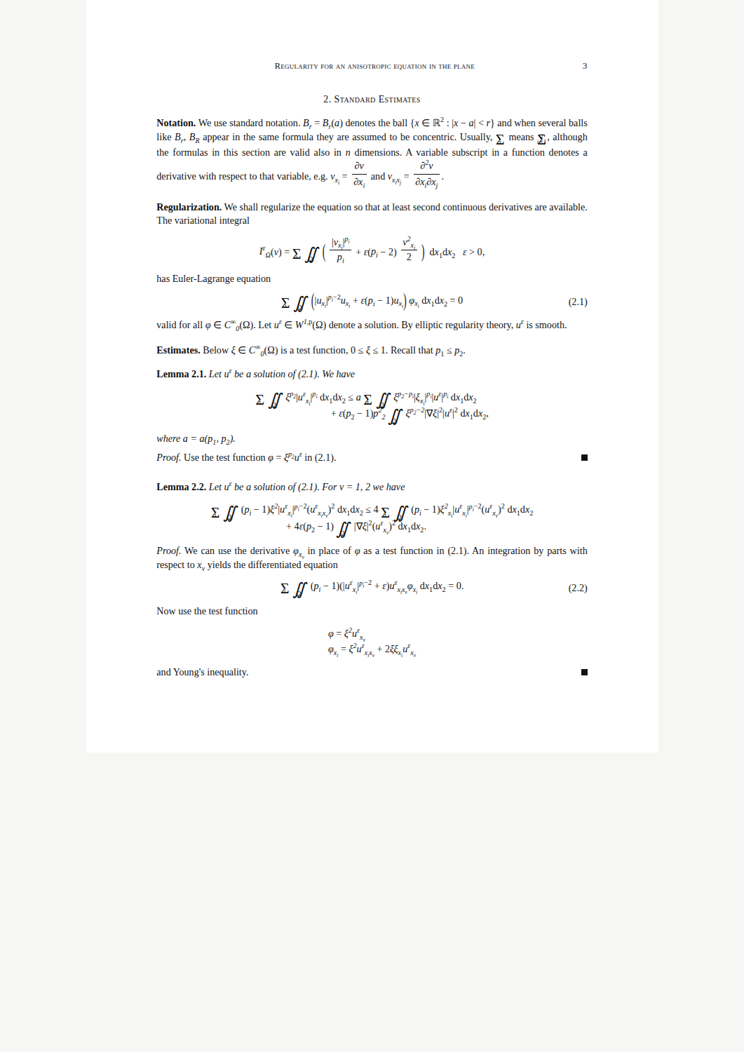Regularity for an anisotropic equation in the plane
3
2. Standard Estimates
Notation. We use standard notation. Br = Br(a) denotes the ball {x ∈ ℝ2 : |x − a| < r} and when several balls like Br, BR appear in the same formula they are assumed to be concentric. Usually, Σi means Σi=12, although the formulas in this section are valid also in n dimensions. A variable subscript in a function denotes a derivative with respect to that variable, e.g. vxi = ∂v∂xi and vxixj = ∂2v∂xi∂xj.
Regularization. We shall regularize the equation so that at least second continuous derivatives are available. The variational integral
IεΩ(v) = Σi ∬Ω ( |vxi|pi pi + ε(pi − 2) v2xi 2 ) dx1dx2 ε > 0,
has Euler-Lagrange equation
Σi ∬Ω (|uxi|pi−2uxi + ε(pi − 1)uxi) φxi dx1dx2 = 0
(2.1)
valid for all φ ∈ C∞0(Ω). Let uε ∈ W1,p(Ω) denote a solution. By elliptic regularity theory, uε is smooth.
Estimates. Below ξ ∈ C∞0(Ω) is a test function, 0 ≤ ξ ≤ 1. Recall that p1 ≤ p2.
Lemma 2.1. Let uε be a solution of (2.1). We have
Σi ∬Ω ξp2|uεxi|pi dx1dx2 ≤ a Σi ∬Ω ξp2−pi|ξxi|pi|uε|pi dx1dx2
+ ε(p2 − 1)p22 ∬Ω ξp2−2|∇ξ|2|uε|2 dx1dx2,
where a = a(p1, p2).
Proof. Use the test function φ = ξp2uε in (2.1).
Lemma 2.2. Let uε be a solution of (2.1). For ν = 1, 2 we have
Σi ∬Ω (pi − 1)ξ2|uεxi|pi−2(uεxixν)2 dx1dx2 ≤ 4 Σi ∬Ω (pi − 1)ξ2xi|uεxi|pi−2(uεxν)2 dx1dx2
+ 4ε(p2 − 1) ∬Ω |∇ξ|2(uεxν)2 dx1dx2.
Proof. We can use the derivative φxν in place of φ as a test function in (2.1). An integration by parts with respect to xν yields the differentiated equation
Σi ∬Ω (pi − 1)(|uεxi|pi−2 + ε)uεxixνφxi dx1dx2 = 0.
(2.2)
Now use the test function
φ = ξ2uεxν
φxi = ξ2uεxixν + 2ξξxiuεxν
and Young's inequality.